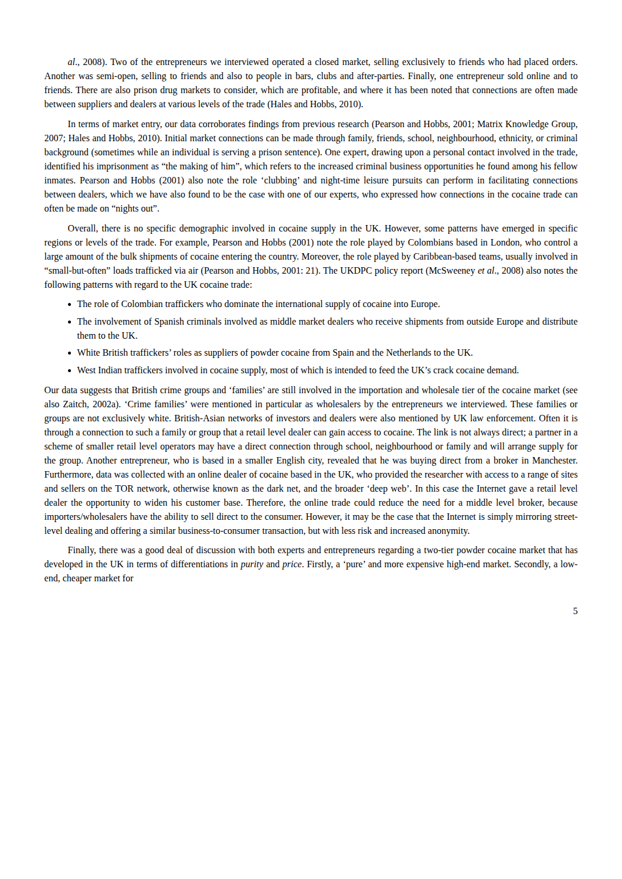al., 2008). Two of the entrepreneurs we interviewed operated a closed market, selling exclusively to friends who had placed orders. Another was semi-open, selling to friends and also to people in bars, clubs and after-parties. Finally, one entrepreneur sold online and to friends. There are also prison drug markets to consider, which are profitable, and where it has been noted that connections are often made between suppliers and dealers at various levels of the trade (Hales and Hobbs, 2010).
In terms of market entry, our data corroborates findings from previous research (Pearson and Hobbs, 2001; Matrix Knowledge Group, 2007; Hales and Hobbs, 2010). Initial market connections can be made through family, friends, school, neighbourhood, ethnicity, or criminal background (sometimes while an individual is serving a prison sentence). One expert, drawing upon a personal contact involved in the trade, identified his imprisonment as “the making of him”, which refers to the increased criminal business opportunities he found among his fellow inmates. Pearson and Hobbs (2001) also note the role ‘clubbing’ and night-time leisure pursuits can perform in facilitating connections between dealers, which we have also found to be the case with one of our experts, who expressed how connections in the cocaine trade can often be made on “nights out”.
Overall, there is no specific demographic involved in cocaine supply in the UK. However, some patterns have emerged in specific regions or levels of the trade. For example, Pearson and Hobbs (2001) note the role played by Colombians based in London, who control a large amount of the bulk shipments of cocaine entering the country. Moreover, the role played by Caribbean-based teams, usually involved in “small-but-often” loads trafficked via air (Pearson and Hobbs, 2001: 21). The UKDPC policy report (McSweeney et al., 2008) also notes the following patterns with regard to the UK cocaine trade:
The role of Colombian traffickers who dominate the international supply of cocaine into Europe.
The involvement of Spanish criminals involved as middle market dealers who receive shipments from outside Europe and distribute them to the UK.
White British traffickers’ roles as suppliers of powder cocaine from Spain and the Netherlands to the UK.
West Indian traffickers involved in cocaine supply, most of which is intended to feed the UK’s crack cocaine demand.
Our data suggests that British crime groups and ‘families’ are still involved in the importation and wholesale tier of the cocaine market (see also Zaitch, 2002a). ‘Crime families’ were mentioned in particular as wholesalers by the entrepreneurs we interviewed. These families or groups are not exclusively white. British-Asian networks of investors and dealers were also mentioned by UK law enforcement. Often it is through a connection to such a family or group that a retail level dealer can gain access to cocaine. The link is not always direct; a partner in a scheme of smaller retail level operators may have a direct connection through school, neighbourhood or family and will arrange supply for the group. Another entrepreneur, who is based in a smaller English city, revealed that he was buying direct from a broker in Manchester. Furthermore, data was collected with an online dealer of cocaine based in the UK, who provided the researcher with access to a range of sites and sellers on the TOR network, otherwise known as the dark net, and the broader ‘deep web’. In this case the Internet gave a retail level dealer the opportunity to widen his customer base. Therefore, the online trade could reduce the need for a middle level broker, because importers/wholesalers have the ability to sell direct to the consumer. However, it may be the case that the Internet is simply mirroring street-level dealing and offering a similar business-to-consumer transaction, but with less risk and increased anonymity.
Finally, there was a good deal of discussion with both experts and entrepreneurs regarding a two-tier powder cocaine market that has developed in the UK in terms of differentiations in purity and price. Firstly, a ‘pure’ and more expensive high-end market. Secondly, a low-end, cheaper market for
5